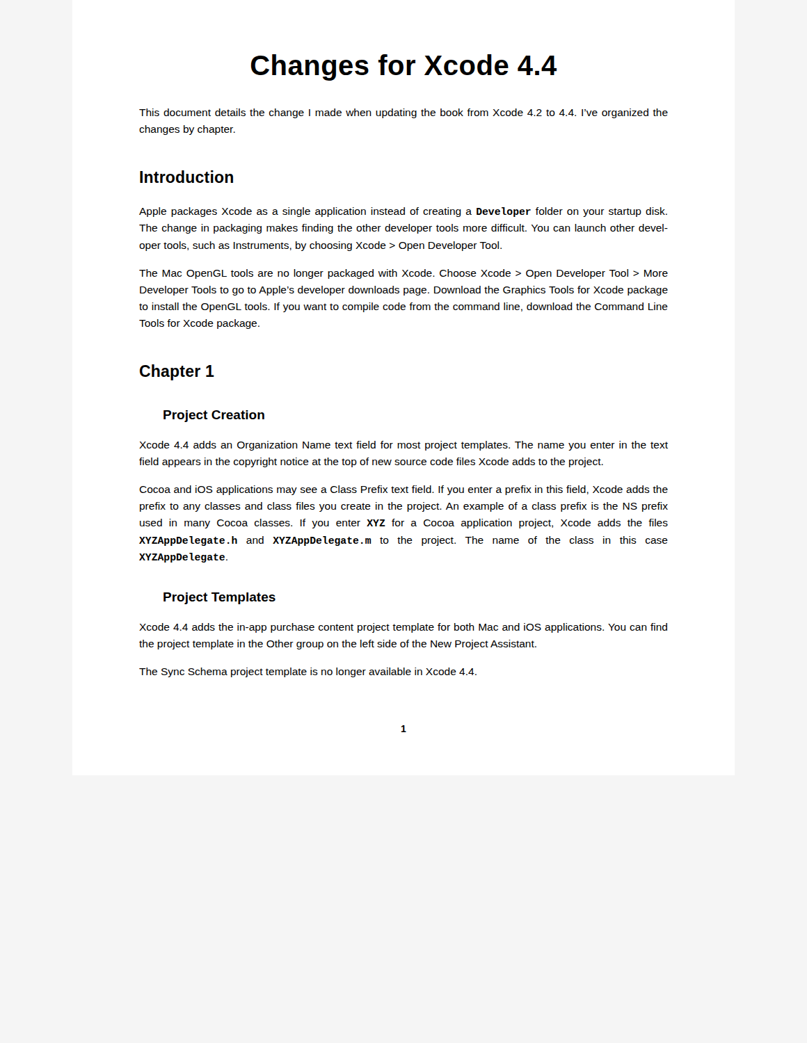Changes for Xcode 4.4
This document details the change I made when updating the book from Xcode 4.2 to 4.4. I’ve organized the changes by chapter.
Introduction
Apple packages Xcode as a single application instead of creating a Developer folder on your startup disk. The change in packaging makes finding the other developer tools more difficult. You can launch other developer tools, such as Instruments, by choosing Xcode > Open Developer Tool.
The Mac OpenGL tools are no longer packaged with Xcode. Choose Xcode > Open Developer Tool > More Developer Tools to go to Apple’s developer downloads page. Download the Graphics Tools for Xcode package to install the OpenGL tools. If you want to compile code from the command line, download the Command Line Tools for Xcode package.
Chapter 1
Project Creation
Xcode 4.4 adds an Organization Name text field for most project templates. The name you enter in the text field appears in the copyright notice at the top of new source code files Xcode adds to the project.
Cocoa and iOS applications may see a Class Prefix text field. If you enter a prefix in this field, Xcode adds the prefix to any classes and class files you create in the project. An example of a class prefix is the NS prefix used in many Cocoa classes. If you enter XYZ for a Cocoa application project, Xcode adds the files XYZAppDelegate.h and XYZAppDelegate.m to the project. The name of the class in this case XYZAppDelegate.
Project Templates
Xcode 4.4 adds the in-app purchase content project template for both Mac and iOS applications. You can find the project template in the Other group on the left side of the New Project Assistant.
The Sync Schema project template is no longer available in Xcode 4.4.
1